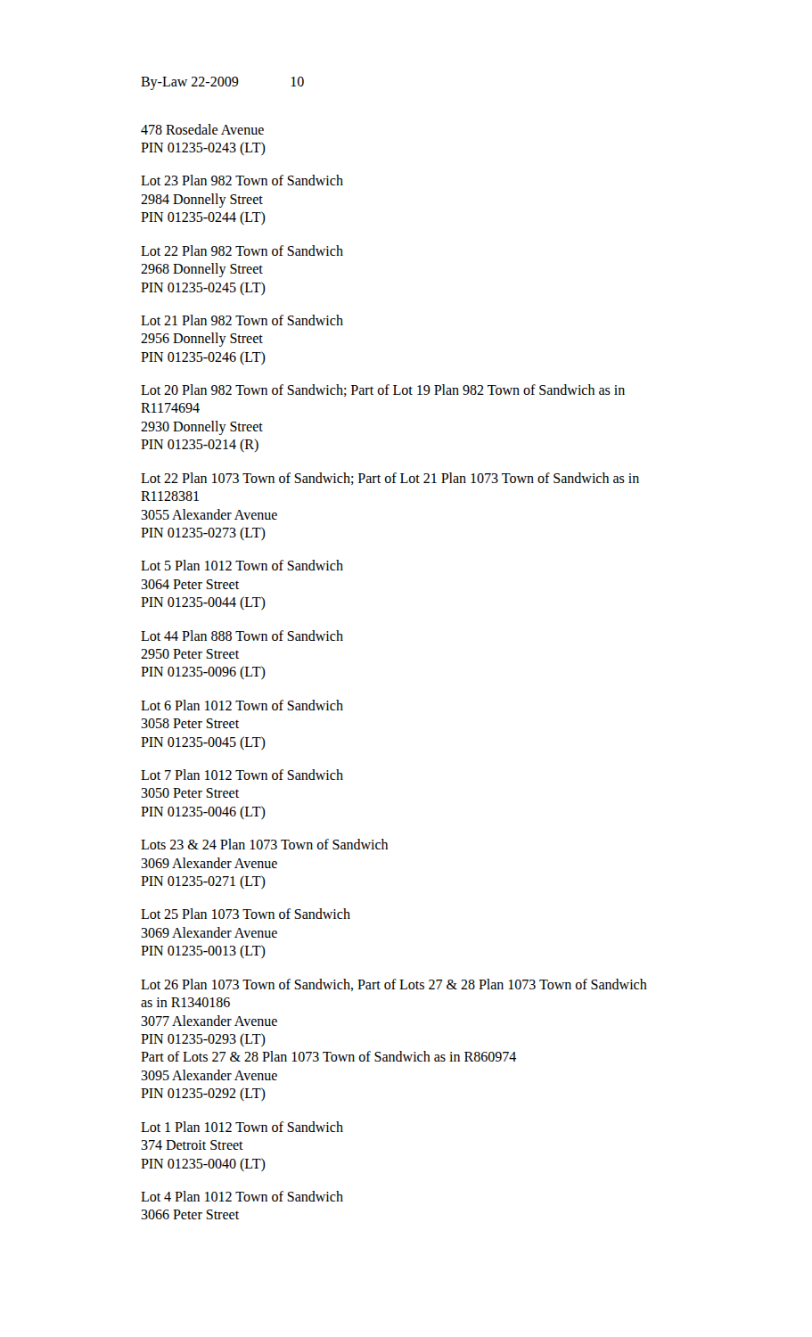By-Law 22-2009 10
478 Rosedale Avenue
PIN 01235-0243 (LT)
Lot 23 Plan 982 Town of Sandwich
2984 Donnelly Street
PIN 01235-0244 (LT)
Lot 22 Plan 982 Town of Sandwich
2968 Donnelly Street
PIN 01235-0245 (LT)
Lot 21 Plan 982 Town of Sandwich
2956 Donnelly Street
PIN 01235-0246 (LT)
Lot 20 Plan 982 Town of Sandwich; Part of Lot 19 Plan 982 Town of Sandwich as in
R1174694
2930 Donnelly Street
PIN 01235-0214 (R)
Lot 22 Plan 1073 Town of Sandwich; Part of Lot 21 Plan 1073 Town of Sandwich as in
R1128381
3055 Alexander Avenue
PIN 01235-0273 (LT)
Lot 5 Plan 1012 Town of Sandwich
3064 Peter Street
PIN 01235-0044 (LT)
Lot 44 Plan 888 Town of Sandwich
2950 Peter Street
PIN 01235-0096 (LT)
Lot 6 Plan 1012 Town of Sandwich
3058 Peter Street
PIN 01235-0045 (LT)
Lot 7 Plan 1012 Town of Sandwich
3050 Peter Street
PIN 01235-0046 (LT)
Lots 23 & 24 Plan 1073 Town of Sandwich
3069 Alexander Avenue
PIN 01235-0271 (LT)
Lot 25 Plan 1073 Town of Sandwich
3069 Alexander Avenue
PIN 01235-0013 (LT)
Lot 26 Plan 1073 Town of Sandwich, Part of Lots 27 & 28 Plan 1073 Town of Sandwich
as in R1340186
3077 Alexander Avenue
PIN 01235-0293 (LT)
Part of Lots 27 & 28 Plan 1073 Town of Sandwich as in R860974
3095 Alexander Avenue
PIN 01235-0292 (LT)
Lot 1 Plan 1012 Town of Sandwich
374 Detroit Street
PIN 01235-0040 (LT)
Lot 4 Plan 1012 Town of Sandwich
3066 Peter Street